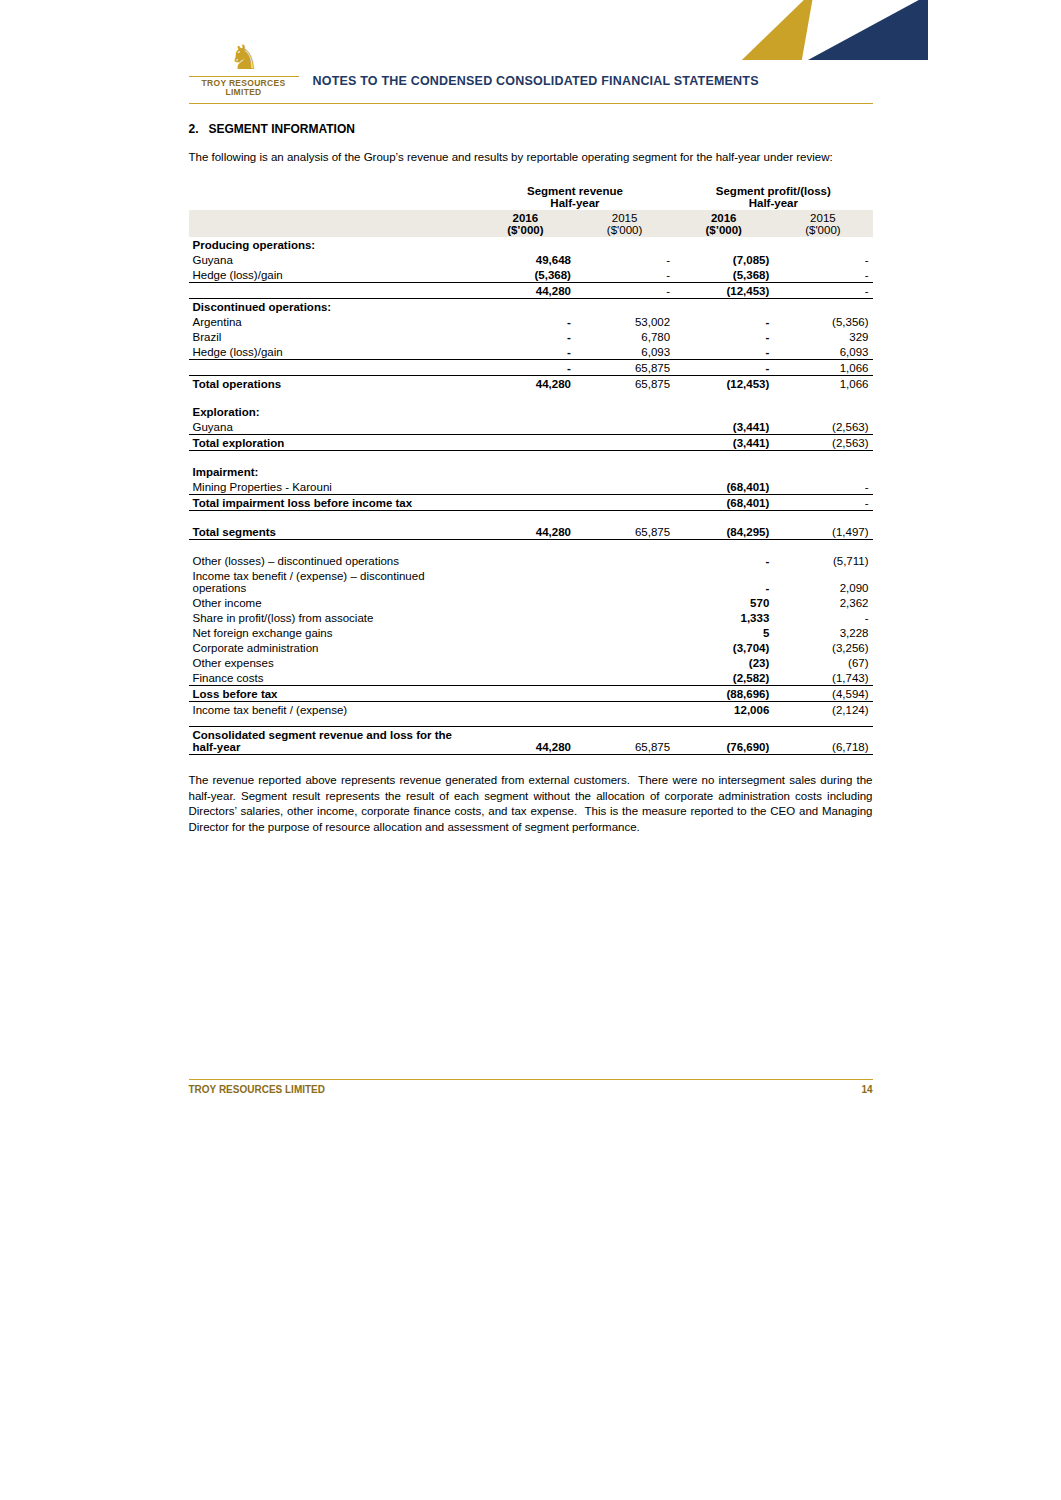♞
TROY RESOURCES LIMITED
NOTES TO THE CONDENSED CONSOLIDATED FINANCIAL STATEMENTS
2. SEGMENT INFORMATION
The following is an analysis of the Group’s revenue and results by reportable operating segment for the half-year under review:
| | Segment revenue Half-year | Segment profit/(loss) Half-year |
| | 2016 ($’000) | 2015 ($'000) | 2016 ($’000) | 2015 ($'000) |
| Producing operations: | | | | |
| Guyana | 49,648 | - | (7,085) | - |
| Hedge (loss)/gain | (5,368) | - | (5,368) | - |
| | 44,280 | - | (12,453) | - |
| Discontinued operations: | | | | |
| Argentina | - | 53,002 | - | (5,356) |
| Brazil | - | 6,780 | - | 329 |
| Hedge (loss)/gain | - | 6,093 | - | 6,093 |
| | - | 65,875 | - | 1,066 |
| Total operations | 44,280 | 65,875 | (12,453) | 1,066 |
| Exploration: | | | | |
| Guyana | | | (3,441) | (2,563) |
| Total exploration | | | (3,441) | (2,563) |
| Impairment: | | | | |
| Mining Properties - Karouni | | | (68,401) | - |
| Total impairment loss before income tax | | | (68,401) | - |
| Total segments | 44,280 | 65,875 | (84,295) | (1,497) |
| Other (losses) – discontinued operations | | | - | (5,711) |
| Income tax benefit / (expense) – discontinued operations | | | - | 2,090 |
| Other income | | | 570 | 2,362 |
| Share in profit/(loss) from associate | | | 1,333 | - |
| Net foreign exchange gains | | | 5 | 3,228 |
| Corporate administration | | | (3,704) | (3,256) |
| Other expenses | | | (23) | (67) |
| Finance costs | | | (2,582) | (1,743) |
| Loss before tax | | | (88,696) | (4,594) |
| Income tax benefit / (expense) | | | 12,006 | (2,124) |
| Consolidated segment revenue and loss for the half-year | 44,280 | 65,875 | (76,690) | (6,718) |
The revenue reported above represents revenue generated from external customers. There were no intersegment sales during the half-year. Segment result represents the result of each segment without the allocation of corporate administration costs including Directors’ salaries, other income, corporate finance costs, and tax expense. This is the measure reported to the CEO and Managing Director for the purpose of resource allocation and assessment of segment performance.
TROY RESOURCES LIMITED
14